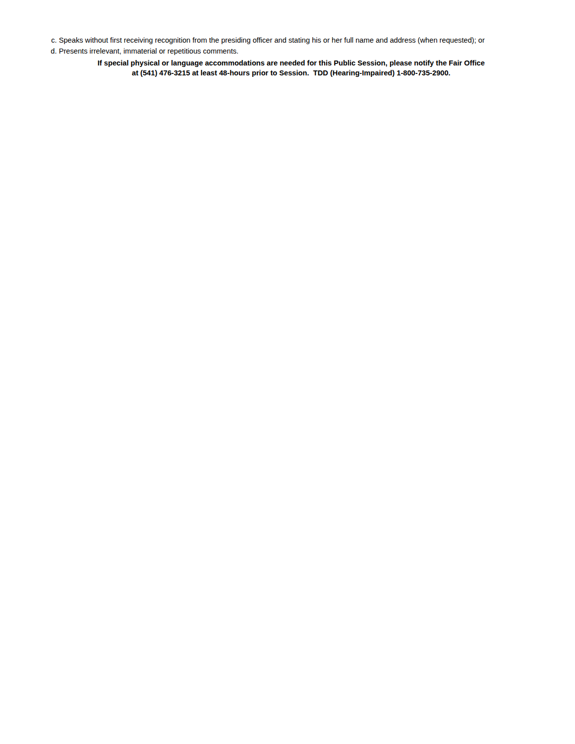Speaks without first receiving recognition from the presiding officer and stating his or her full name and address (when requested); or
Presents irrelevant, immaterial or repetitious comments.
If special physical or language accommodations are needed for this Public Session, please notify the Fair Office
at (541) 476-3215 at least 48-hours prior to Session. TDD (Hearing-Impaired) 1-800-735-2900.